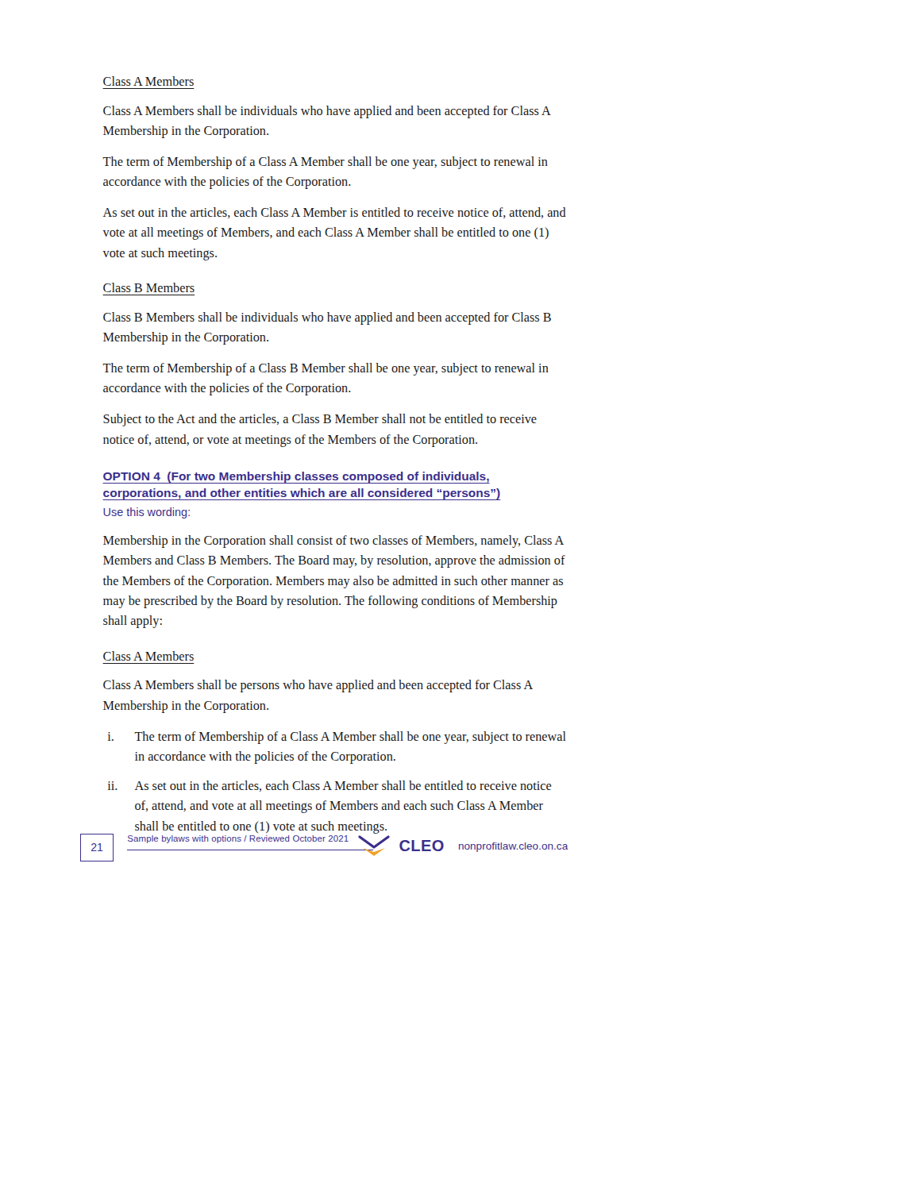Class A Members
Class A Members shall be individuals who have applied and been accepted for Class A Membership in the Corporation.
The term of Membership of a Class A Member shall be one year, subject to renewal in accordance with the policies of the Corporation.
As set out in the articles, each Class A Member is entitled to receive notice of, attend, and vote at all meetings of Members, and each Class A Member shall be entitled to one (1) vote at such meetings.
Class B Members
Class B Members shall be individuals who have applied and been accepted for Class B Membership in the Corporation.
The term of Membership of a Class B Member shall be one year, subject to renewal in accordance with the policies of the Corporation.
Subject to the Act and the articles, a Class B Member shall not be entitled to receive notice of, attend, or vote at meetings of the Members of the Corporation.
OPTION 4 (For two Membership classes composed of individuals, corporations, and other entities which are all considered “persons”)
Use this wording:
Membership in the Corporation shall consist of two classes of Members, namely, Class A Members and Class B Members. The Board may, by resolution, approve the admission of the Members of the Corporation. Members may also be admitted in such other manner as may be prescribed by the Board by resolution. The following conditions of Membership shall apply:
Class A Members
Class A Members shall be persons who have applied and been accepted for Class A Membership in the Corporation.
The term of Membership of a Class A Member shall be one year, subject to renewal in accordance with the policies of the Corporation.
As set out in the articles, each Class A Member shall be entitled to receive notice of, attend, and vote at all meetings of Members and each such Class A Member shall be entitled to one (1) vote at such meetings.
21
Sample bylaws with options / Reviewed October 2021
CLEO
nonprofitlaw.cleo.on.ca